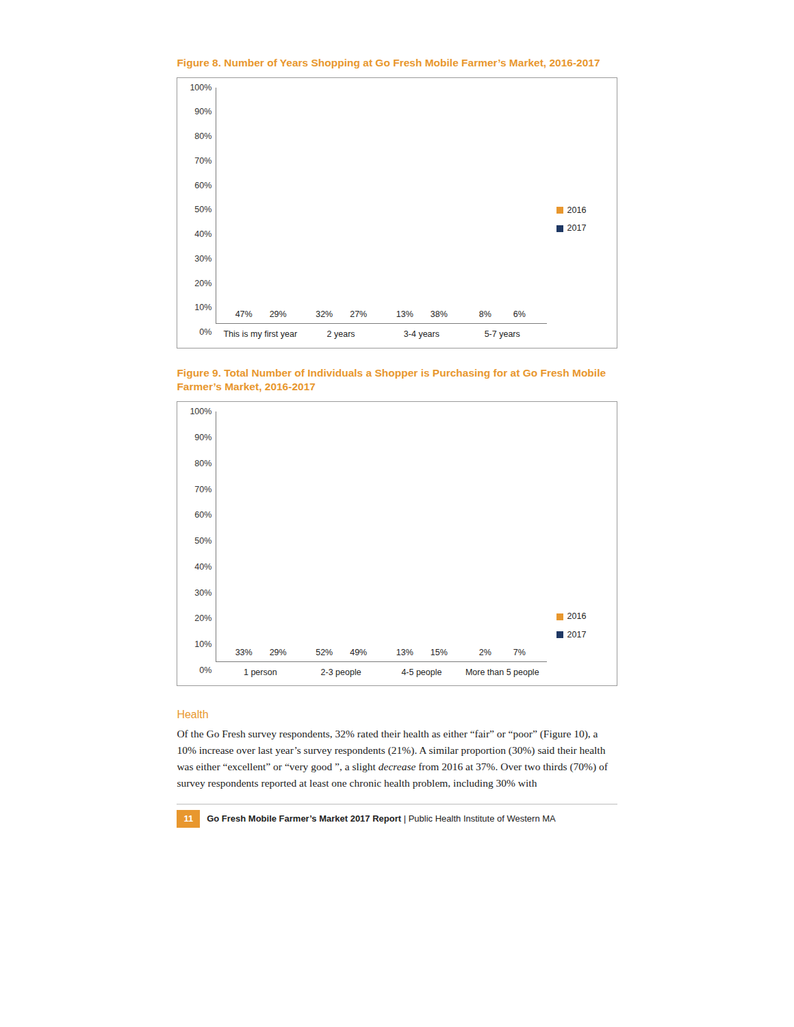Figure 8. Number of Years Shopping at Go Fresh Mobile Farmer’s Market, 2016-2017
100% 90% 80% 70% 60% 50% 40% 30% 20% 10% 0%
47%
29%
32%
27%
13%
38%
8%
6%
This is my first year 2 years 3-4 years 5-7 years
2016
2017
Figure 9. Total Number of Individuals a Shopper is Purchasing for at Go Fresh Mobile Farmer’s Market, 2016-2017
100% 90% 80% 70% 60% 50% 40% 30% 20% 10% 0%
33%
29%
52%
49%
13%
15%
2%
7%
1 person 2-3 people 4-5 people More than 5 people
2016
2017
Health
Of the Go Fresh survey respondents, 32% rated their health as either “fair” or “poor” (Figure 10), a 10% increase over last year’s survey respondents (21%). A similar proportion (30%) said their health was either “excellent” or “very good ”, a slight decrease from 2016 at 37%. Over two thirds (70%) of survey respondents reported at least one chronic health problem, including 30% with
11 Go Fresh Mobile Farmer’s Market 2017 Report | Public Health Institute of Western MA